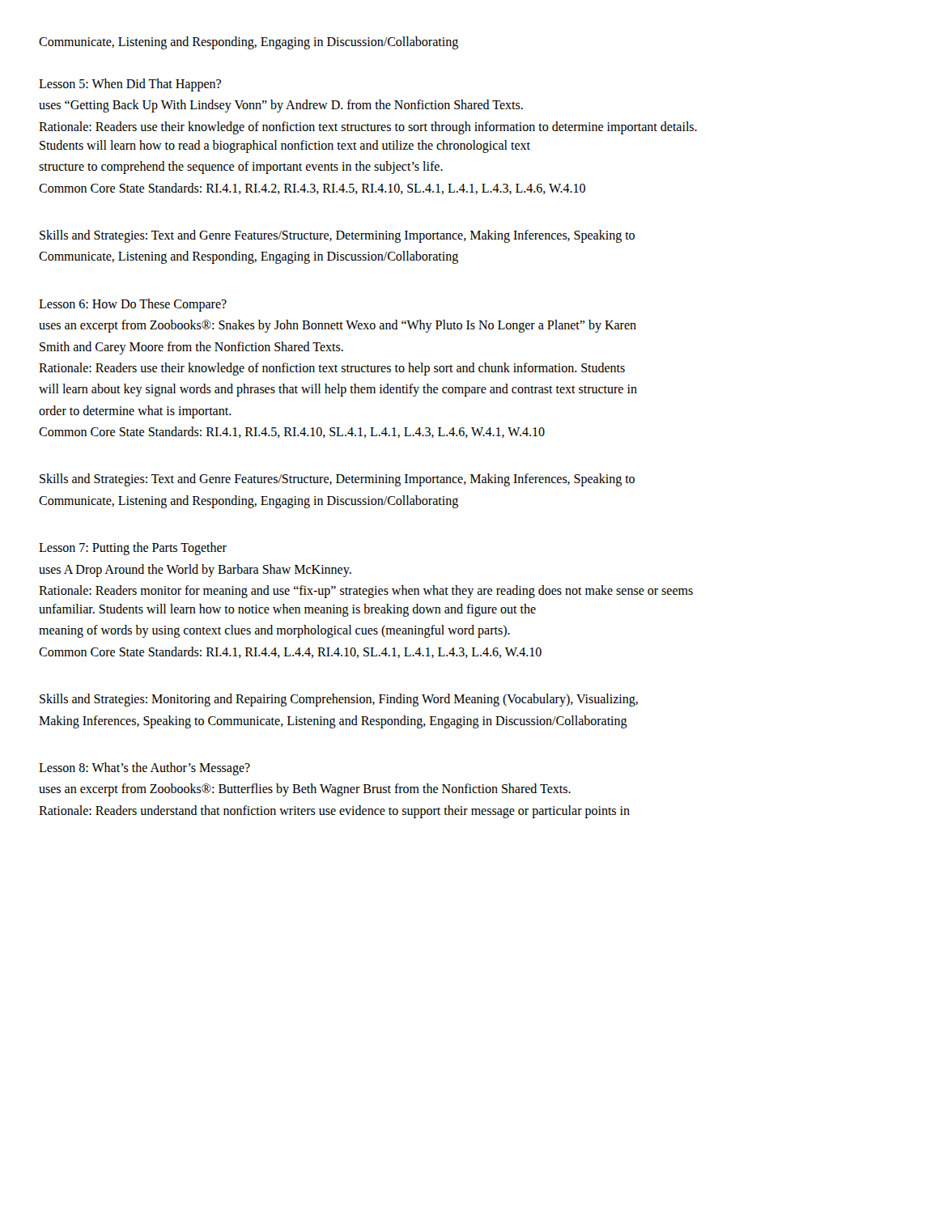Communicate, Listening and Responding, Engaging in Discussion/Collaborating
Lesson 5: When Did That Happen?
uses “Getting Back Up With Lindsey Vonn” by Andrew D. from the Nonfiction Shared Texts.
Rationale: Readers use their knowledge of nonfiction text structures to sort through information to determine important details. Students will learn how to read a biographical nonfiction text and utilize the chronological text
structure to comprehend the sequence of important events in the subject’s life.
Common Core State Standards: RI.4.1, RI.4.2, RI.4.3, RI.4.5, RI.4.10, SL.4.1, L.4.1, L.4.3, L.4.6, W.4.10
Skills and Strategies: Text and Genre Features/Structure, Determining Importance, Making Inferences, Speaking to
Communicate, Listening and Responding, Engaging in Discussion/Collaborating
Lesson 6: How Do These Compare?
uses an excerpt from Zoobooks®: Snakes by John Bonnett Wexo and “Why Pluto Is No Longer a Planet” by Karen
Smith and Carey Moore from the Nonfiction Shared Texts.
Rationale: Readers use their knowledge of nonfiction text structures to help sort and chunk information. Students
will learn about key signal words and phrases that will help them identify the compare and contrast text structure in
order to determine what is important.
Common Core State Standards: RI.4.1, RI.4.5, RI.4.10, SL.4.1, L.4.1, L.4.3, L.4.6, W.4.1, W.4.10
Skills and Strategies: Text and Genre Features/Structure, Determining Importance, Making Inferences, Speaking to
Communicate, Listening and Responding, Engaging in Discussion/Collaborating
Lesson 7: Putting the Parts Together
uses A Drop Around the World by Barbara Shaw McKinney.
Rationale: Readers monitor for meaning and use “fix-up” strategies when what they are reading does not make sense or seems unfamiliar. Students will learn how to notice when meaning is breaking down and figure out the
meaning of words by using context clues and morphological cues (meaningful word parts).
Common Core State Standards: RI.4.1, RI.4.4, L.4.4, RI.4.10, SL.4.1, L.4.1, L.4.3, L.4.6, W.4.10
Skills and Strategies: Monitoring and Repairing Comprehension, Finding Word Meaning (Vocabulary), Visualizing,
Making Inferences, Speaking to Communicate, Listening and Responding, Engaging in Discussion/Collaborating
Lesson 8: What’s the Author’s Message?
uses an excerpt from Zoobooks®: Butterflies by Beth Wagner Brust from the Nonfiction Shared Texts.
Rationale: Readers understand that nonfiction writers use evidence to support their message or particular points in